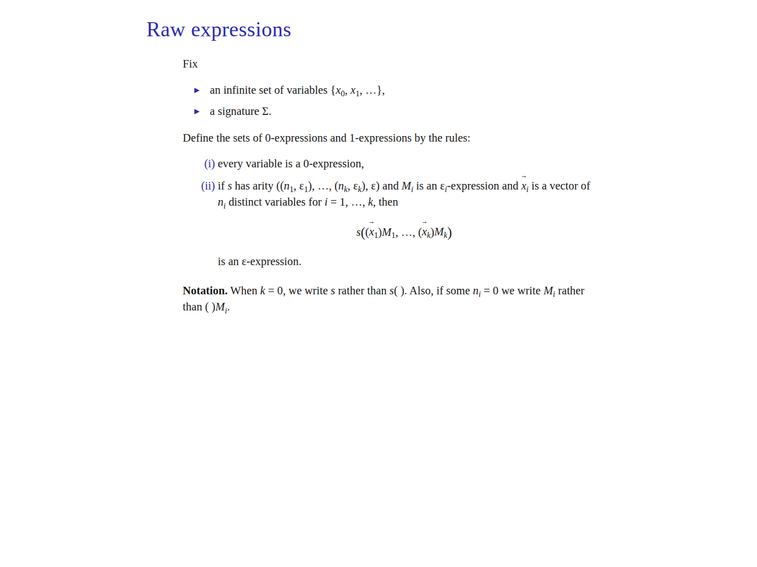Raw expressions
Fix
an infinite set of variables {x0, x1, …},
a signature Σ.
Define the sets of 0-expressions and 1-expressions by the rules:
(i) every variable is a 0-expression,
(ii) if s has arity ((n1, ε1), …, (nk, εk), ε) and Mi is an εi-expression and xi is a vector of ni distinct variables for i = 1, …, k, then
s((x1)M1, …, (xk)Mk)
is an ε-expression.
Notation. When k = 0, we write s rather than s( ). Also, if some ni = 0 we write Mi rather than ( )Mi.